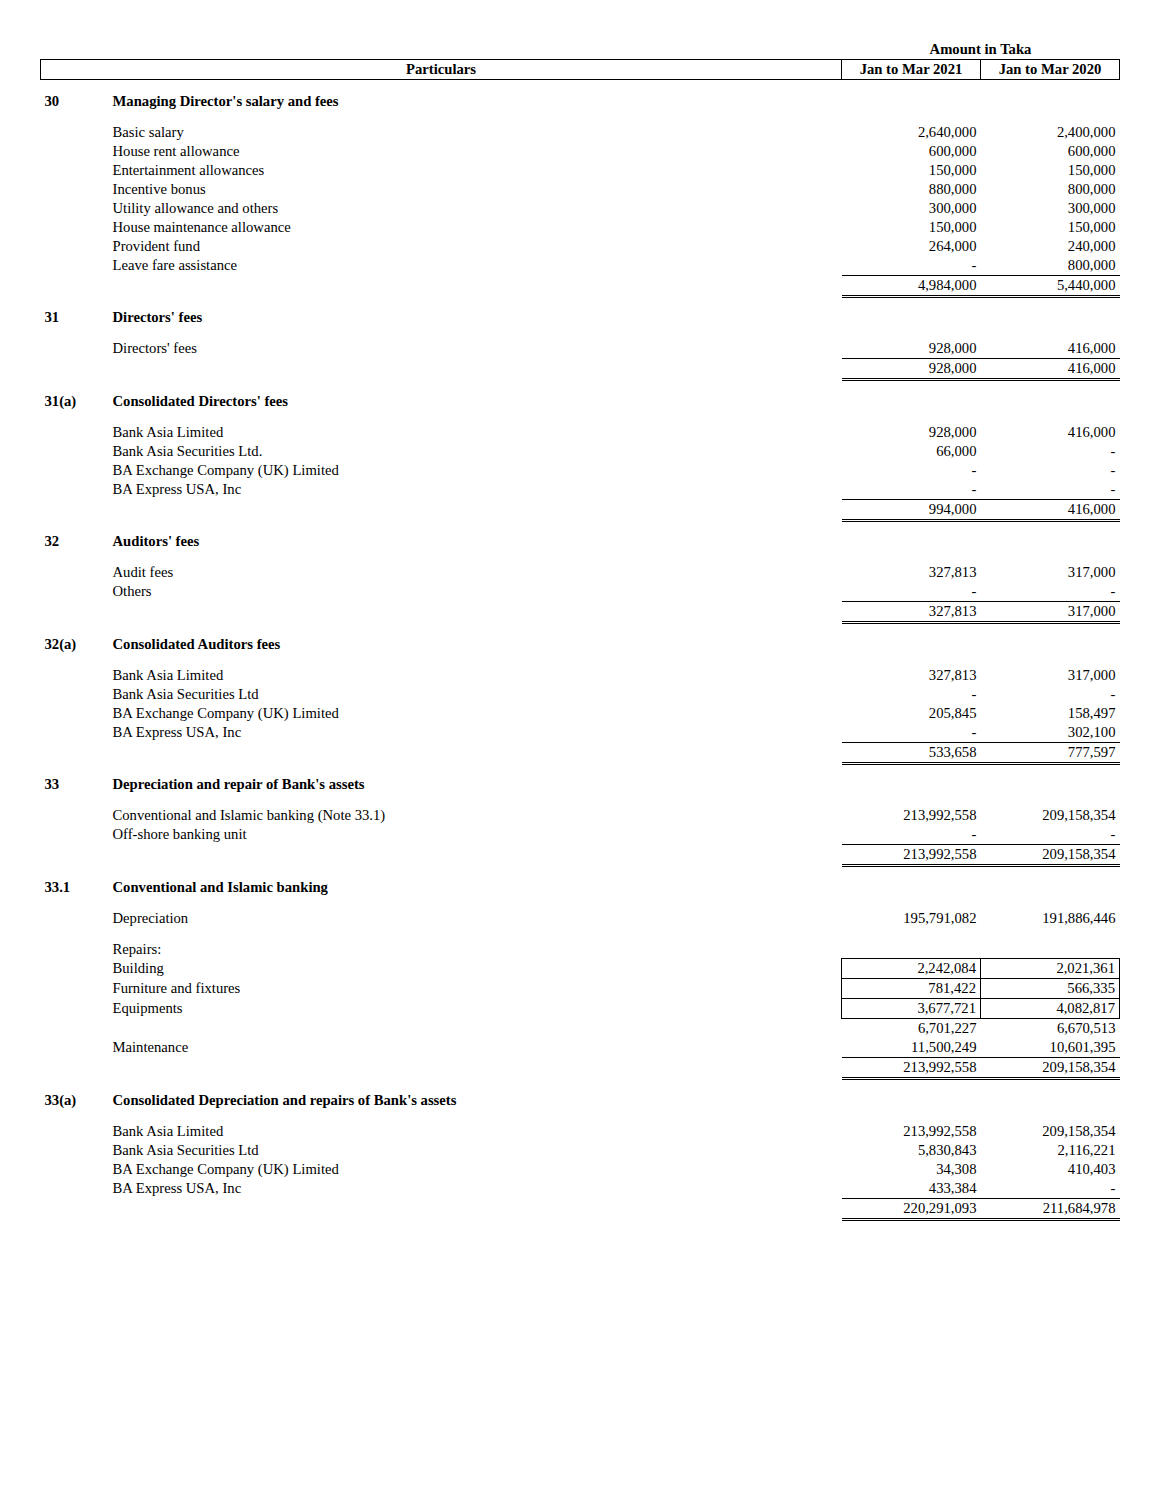| | | Amount in Taka |
| Particulars | Jan to Mar 2021 | Jan to Mar 2020 |
| 30 | Managing Director's salary and fees | | |
| | Basic salary | 2,640,000 | 2,400,000 |
| | House rent allowance | 600,000 | 600,000 |
| | Entertainment allowances | 150,000 | 150,000 |
| | Incentive bonus | 880,000 | 800,000 |
| | Utility allowance and others | 300,000 | 300,000 |
| | House maintenance allowance | 150,000 | 150,000 |
| | Provident fund | 264,000 | 240,000 |
| | Leave fare assistance | - | 800,000 |
| | | 4,984,000 | 5,440,000 |
| 31 | Directors' fees | | |
| | Directors' fees | 928,000 | 416,000 |
| | | 928,000 | 416,000 |
| 31(a) | Consolidated Directors' fees | | |
| | Bank Asia Limited | 928,000 | 416,000 |
| | Bank Asia Securities Ltd. | 66,000 | - |
| | BA Exchange Company (UK) Limited | - | - |
| | BA Express USA, Inc | - | - |
| | | 994,000 | 416,000 |
| 32 | Auditors' fees | | |
| | Audit fees | 327,813 | 317,000 |
| | Others | - | - |
| | | 327,813 | 317,000 |
| 32(a) | Consolidated Auditors fees | | |
| | Bank Asia Limited | 327,813 | 317,000 |
| | Bank Asia Securities Ltd | - | - |
| | BA Exchange Company (UK) Limited | 205,845 | 158,497 |
| | BA Express USA, Inc | - | 302,100 |
| | | 533,658 | 777,597 |
| 33 | Depreciation and repair of Bank's assets | | |
| | Conventional and Islamic banking (Note 33.1) | 213,992,558 | 209,158,354 |
| | Off-shore banking unit | - | - |
| | | 213,992,558 | 209,158,354 |
| 33.1 | Conventional and Islamic banking | | |
| | Depreciation | 195,791,082 | 191,886,446 |
| | Repairs: | | |
| | Building | 2,242,084 | 2,021,361 |
| | Furniture and fixtures | 781,422 | 566,335 |
| | Equipments | 3,677,721 | 4,082,817 |
| | | 6,701,227 | 6,670,513 |
| | Maintenance | 11,500,249 | 10,601,395 |
| | | 213,992,558 | 209,158,354 |
| 33(a) | Consolidated Depreciation and repairs of Bank's assets | | |
| | Bank Asia Limited | 213,992,558 | 209,158,354 |
| | Bank Asia Securities Ltd | 5,830,843 | 2,116,221 |
| | BA Exchange Company (UK) Limited | 34,308 | 410,403 |
| | BA Express USA, Inc | 433,384 | - |
| | | 220,291,093 | 211,684,978 |